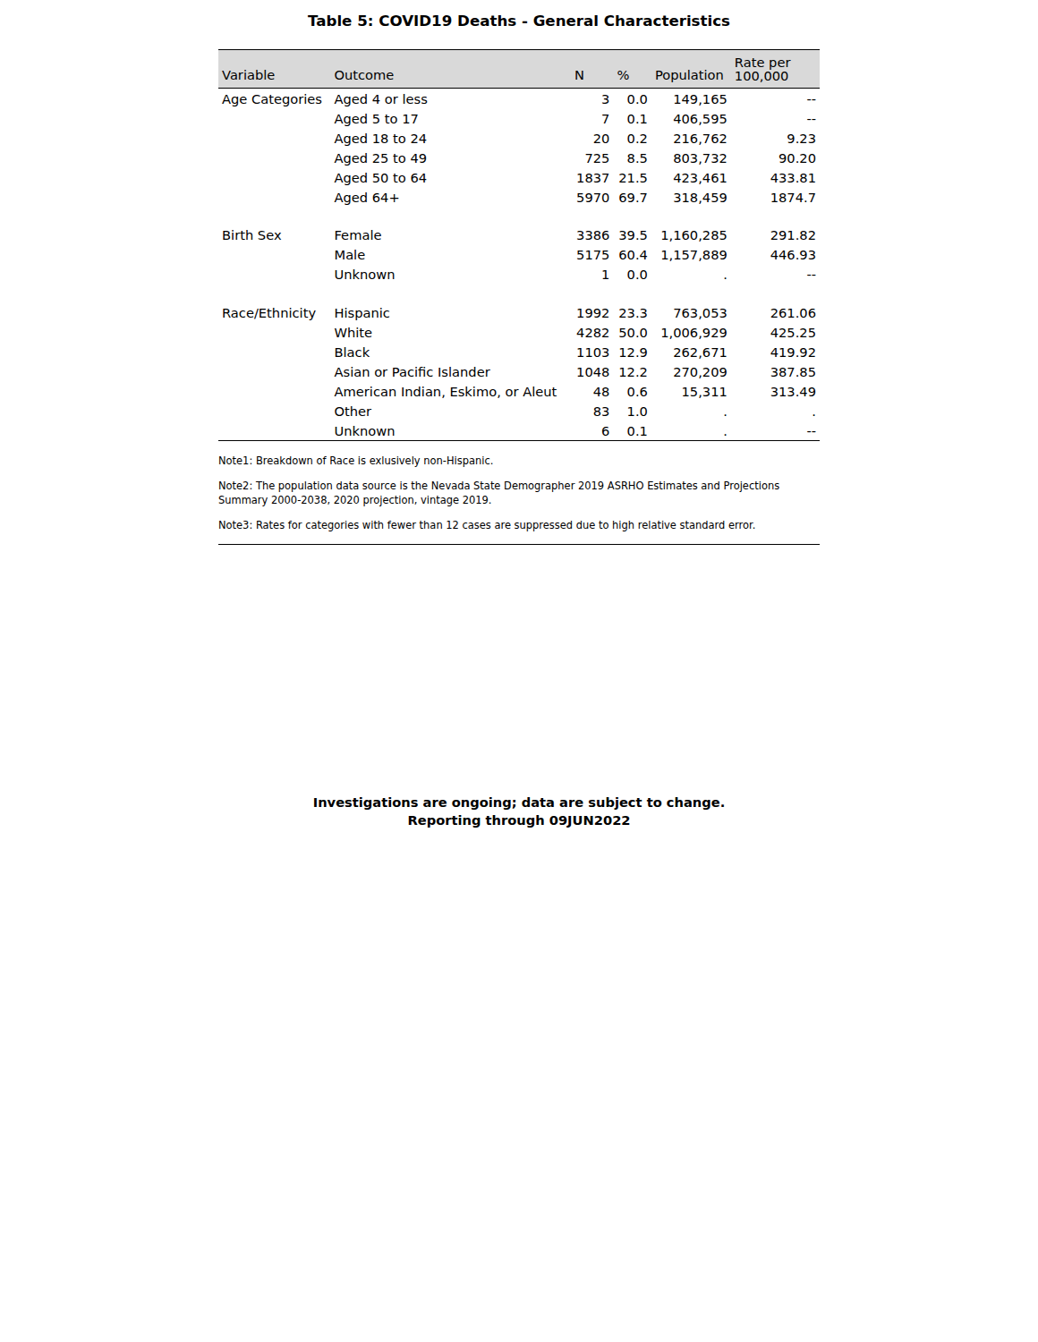Table 5: COVID19 Deaths - General Characteristics
| Variable | Outcome | N | % | Population | Rate per 100,000 |
| --- | --- | --- | --- | --- | --- |
| Age Categories | Aged 4 or less | 3 | 0.0 | 149,165 | -- |
| | Aged 5 to 17 | 7 | 0.1 | 406,595 | -- |
| | Aged 18 to 24 | 20 | 0.2 | 216,762 | 9.23 |
| | Aged 25 to 49 | 725 | 8.5 | 803,732 | 90.20 |
| | Aged 50 to 64 | 1837 | 21.5 | 423,461 | 433.81 |
| | Aged 64+ | 5970 | 69.7 | 318,459 | 1874.7 |
| Birth Sex | Female | 3386 | 39.5 | 1,160,285 | 291.82 |
| | Male | 5175 | 60.4 | 1,157,889 | 446.93 |
| | Unknown | 1 | 0.0 | . | -- |
| Race/Ethnicity | Hispanic | 1992 | 23.3 | 763,053 | 261.06 |
| | White | 4282 | 50.0 | 1,006,929 | 425.25 |
| | Black | 1103 | 12.9 | 262,671 | 419.92 |
| | Asian or Pacific Islander | 1048 | 12.2 | 270,209 | 387.85 |
| | American Indian, Eskimo, or Aleut | 48 | 0.6 | 15,311 | 313.49 |
| | Other | 83 | 1.0 | . | . |
| | Unknown | 6 | 0.1 | . | -- |
Note1: Breakdown of Race is exlusively non-Hispanic.
Note2: The population data source is the Nevada State Demographer 2019 ASRHO Estimates and Projections Summary 2000-2038, 2020 projection, vintage 2019.
Note3: Rates for categories with fewer than 12 cases are suppressed due to high relative standard error.
Investigations are ongoing; data are subject to change.
Reporting through 09JUN2022